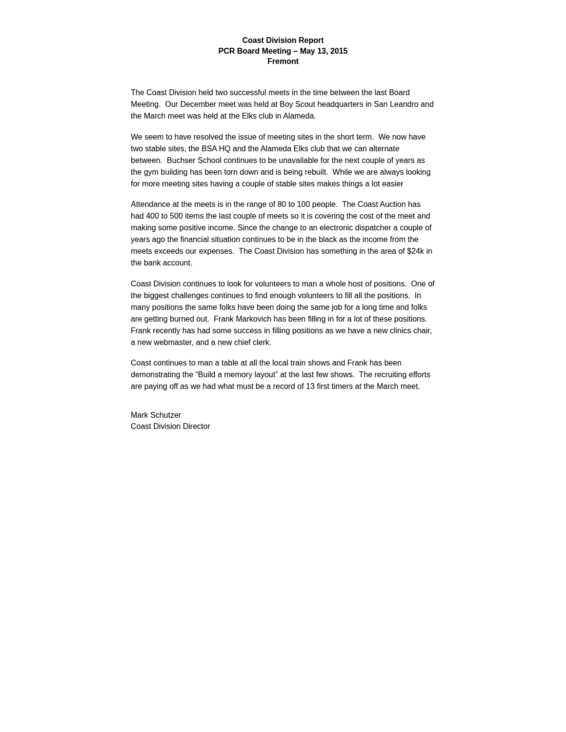Coast Division Report PCR Board Meeting – May 13, 2015 Fremont
The Coast Division held two successful meets in the time between the last Board Meeting. Our December meet was held at Boy Scout headquarters in San Leandro and the March meet was held at the Elks club in Alameda.
We seem to have resolved the issue of meeting sites in the short term. We now have two stable sites, the BSA HQ and the Alameda Elks club that we can alternate between. Buchser School continues to be unavailable for the next couple of years as the gym building has been torn down and is being rebuilt. While we are always looking for more meeting sites having a couple of stable sites makes things a lot easier
Attendance at the meets is in the range of 80 to 100 people. The Coast Auction has had 400 to 500 items the last couple of meets so it is covering the cost of the meet and making some positive income. Since the change to an electronic dispatcher a couple of years ago the financial situation continues to be in the black as the income from the meets exceeds our expenses. The Coast Division has something in the area of $24k in the bank account.
Coast Division continues to look for volunteers to man a whole host of positions. One of the biggest challenges continues to find enough volunteers to fill all the positions. In many positions the same folks have been doing the same job for a long time and folks are getting burned out. Frank Markovich has been filling in for a lot of these positions. Frank recently has had some success in filling positions as we have a new clinics chair, a new webmaster, and a new chief clerk.
Coast continues to man a table at all the local train shows and Frank has been demonstrating the “Build a memory layout” at the last few shows. The recruiting efforts are paying off as we had what must be a record of 13 first timers at the March meet.
Mark Schutzer
Coast Division Director